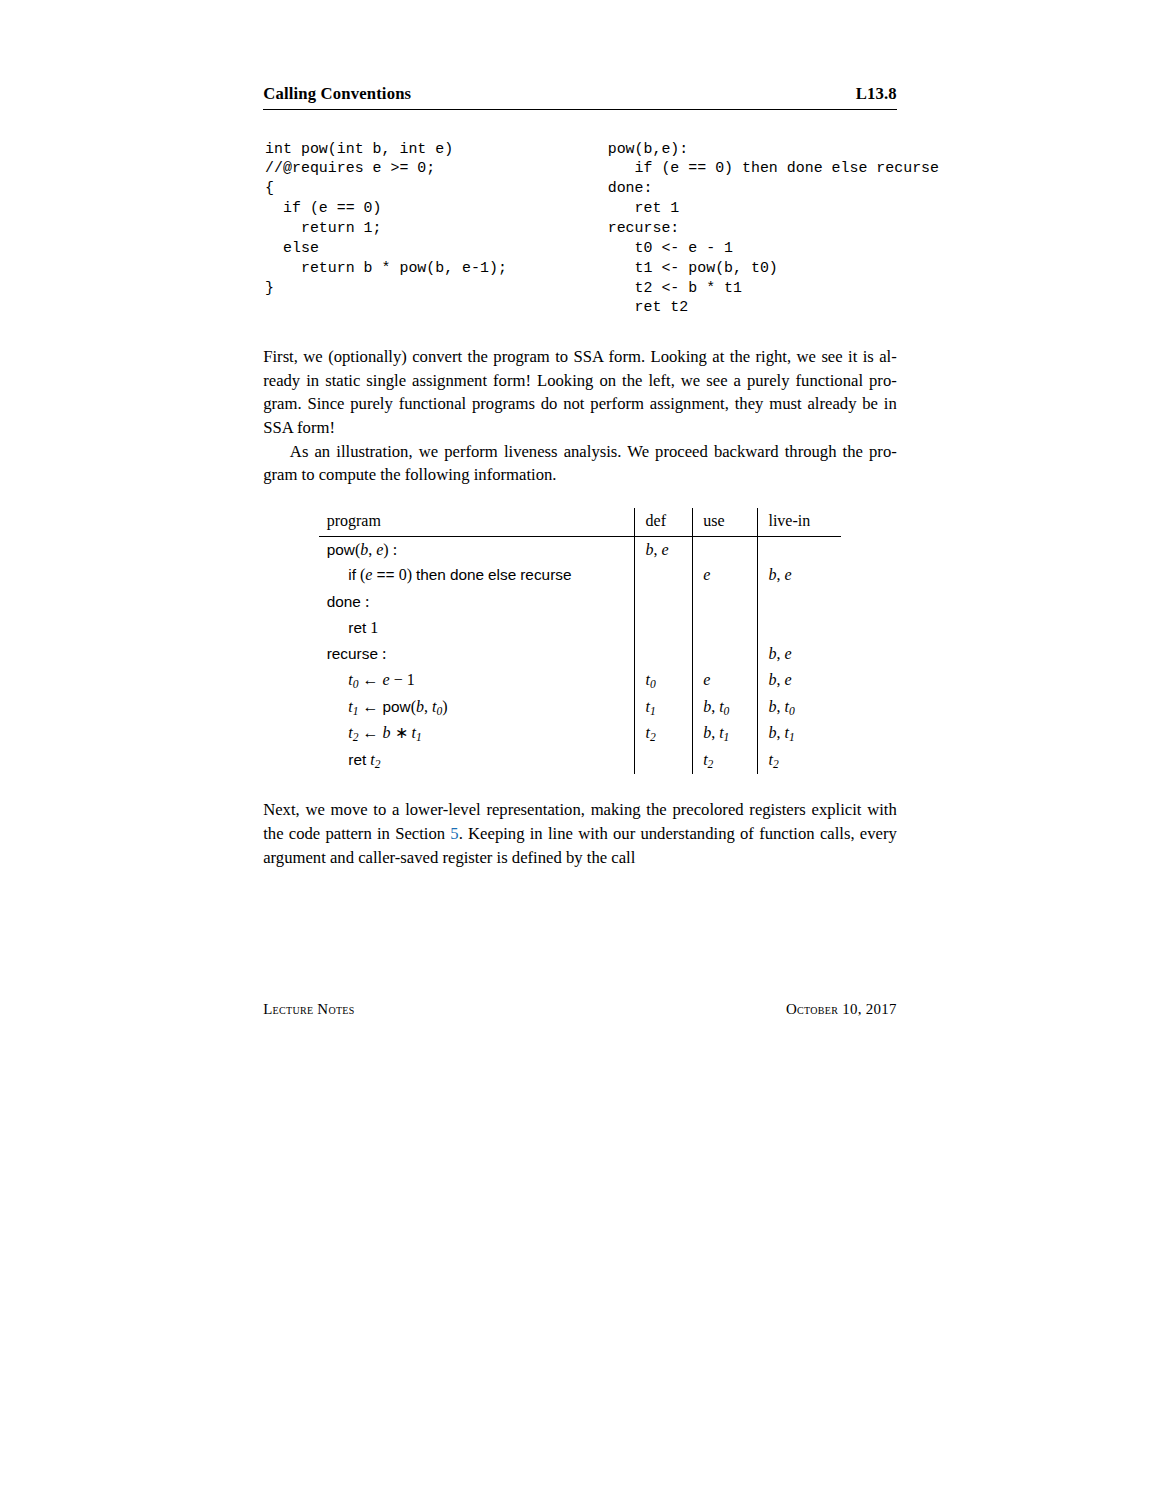Calling Conventions L13.8
int pow(int b, int e) //@requires e >= 0; { if (e == 0) return 1; else return b * pow(b, e-1); }
pow(b,e): if (e == 0) then done else recurse done: ret 1 recurse: t0 <- e - 1 t1 <- pow(b, t0) t2 <- b * t1 ret t2
First, we (optionally) convert the program to SSA form. Looking at the right, we see it is already in static single assignment form! Looking on the left, we see a purely functional program. Since purely functional programs do not perform assignment, they must already be in SSA form!
As an illustration, we perform liveness analysis. We proceed backward through the program to compute the following information.
| program | def | use | live-in |
| --- | --- | --- | --- |
| pow ( b , e ) : | b , e | | |
| if ( e == 0) then done else recurse | | e | b , e |
| done : | | | |
| ret 1 | | | |
| recurse : | | | b , e |
| t 0 ← e − 1 | t 0 | e | b , e |
| t 1 ← pow ( b , t 0 ) | t 1 | b , t 0 | b , t 0 |
| t 2 ← b ∗ t 1 | t 2 | b , t 1 | b , t 1 |
| ret t 2 | | t 2 | t 2 |
Next, we move to a lower-level representation, making the precolored registers explicit with the code pattern in Section 5. Keeping in line with our understanding of function calls, every argument and caller-saved register is defined by the call
Lecture Notes October 10, 2017